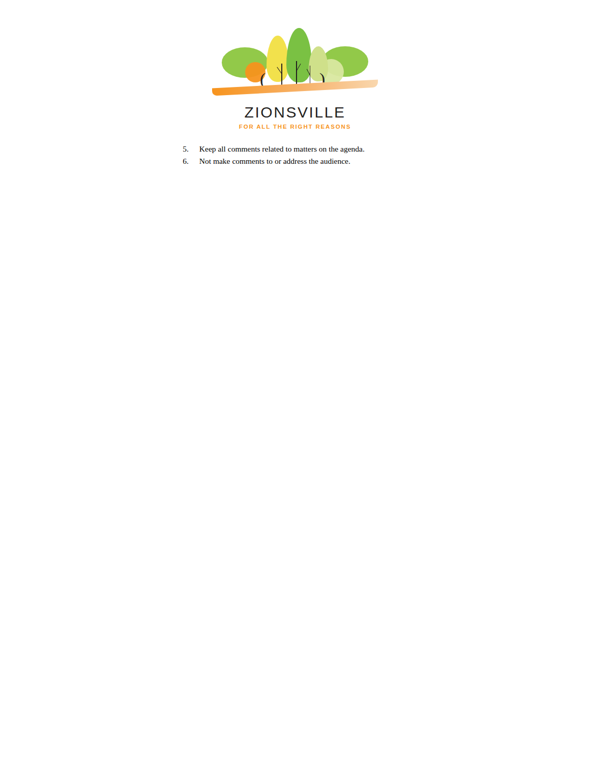( )
ZIONSVILLE
FOR ALL THE RIGHT REASONS
5. Keep all comments related to matters on the agenda.
6. Not make comments to or address the audience.